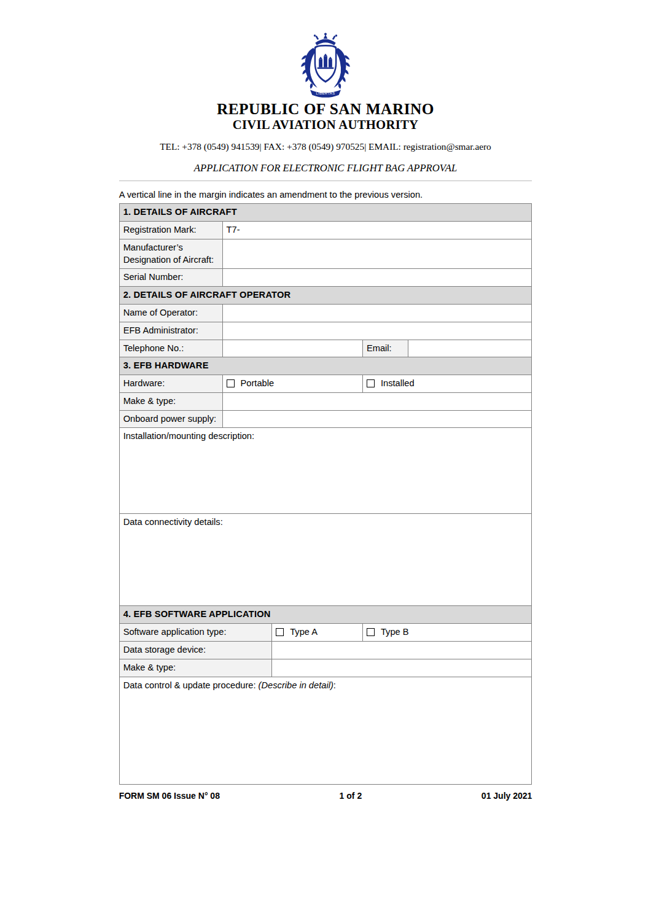LIBERTAS
REPUBLIC OF SAN MARINO
CIVIL AVIATION AUTHORITY
TEL: +378 (0549) 941539| FAX: +378 (0549) 970525| EMAIL: registration@smar.aero
APPLICATION FOR ELECTRONIC FLIGHT BAG APPROVAL
A vertical line in the margin indicates an amendment to the previous version.
| 1. DETAILS OF AIRCRAFT |
| Registration Mark: | T7- |
| Manufacturer’s Designation of Aircraft: | |
| Serial Number: | |
| 2. DETAILS OF AIRCRAFT OPERATOR |
| Name of Operator: | |
| EFB Administrator: | |
| Telephone No.: | | Email: | |
| 3. EFB HARDWARE |
| Hardware: | Portable | Installed |
| Make & type: | |
| Onboard power supply: | |
| Installation/mounting description: |
| Data connectivity details: |
| 4. EFB SOFTWARE APPLICATION |
| Software application type: | Type A | Type B |
| Data storage device: | |
| Make & type: | |
| Data control & update procedure: (Describe in detail) : |
FORM SM 06 Issue N° 08 1 of 2 01 July 2021